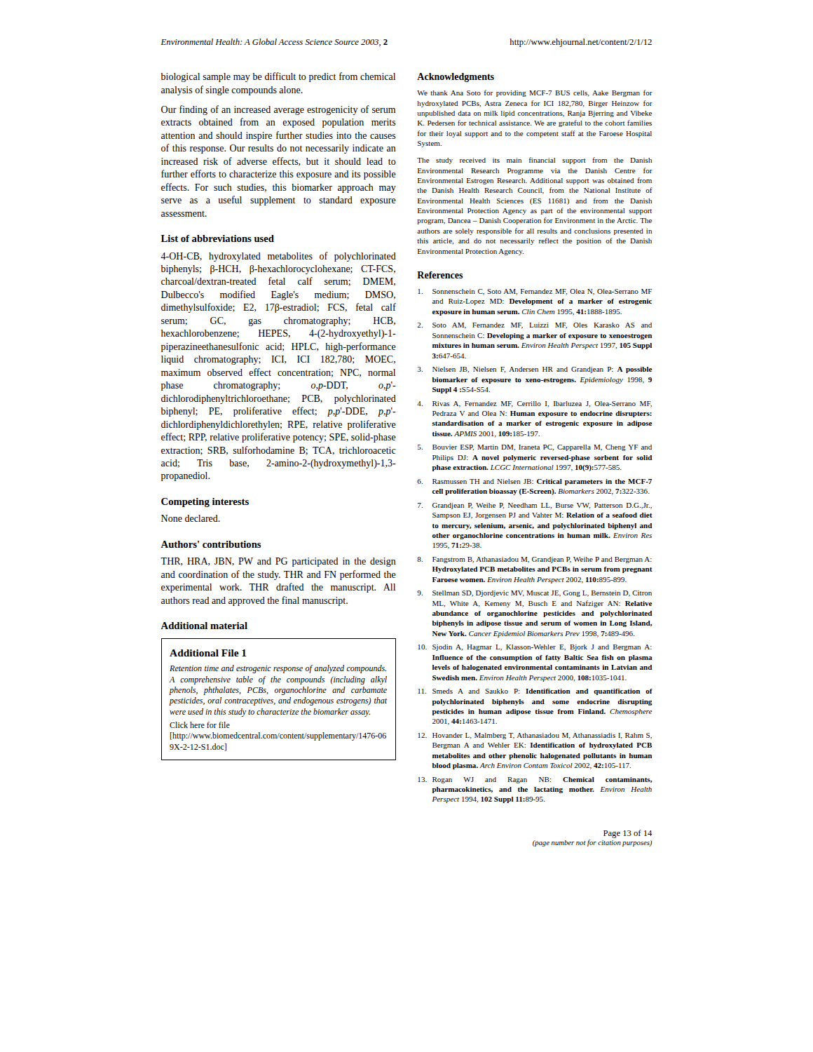Environmental Health: A Global Access Science Source 2003, 2
http://www.ehjournal.net/content/2/1/12
biological sample may be difficult to predict from chemical analysis of single compounds alone.
Our finding of an increased average estrogenicity of serum extracts obtained from an exposed population merits attention and should inspire further studies into the causes of this response. Our results do not necessarily indicate an increased risk of adverse effects, but it should lead to further efforts to characterize this exposure and its possible effects. For such studies, this biomarker approach may serve as a useful supplement to standard exposure assessment.
List of abbreviations used
4-OH-CB, hydroxylated metabolites of polychlorinated biphenyls; β-HCH, β-hexachlorocyclohexane; CT-FCS, charcoal/dextran-treated fetal calf serum; DMEM, Dulbecco's modified Eagle's medium; DMSO, dimethylsulfoxide; E2, 17β-estradiol; FCS, fetal calf serum; GC, gas chromatography; HCB, hexachlorobenzene; HEPES, 4-(2-hydroxyethyl)-1-piperazineethanesulfonic acid; HPLC, high-performance liquid chromatography; ICI, ICI 182,780; MOEC, maximum observed effect concentration; NPC, normal phase chromatography; o,p-DDT, o,p'-dichlorodiphenyltrichloroethane; PCB, polychlorinated biphenyl; PE, proliferative effect; p,p'-DDE, p,p'-dichlordiphenyldichlorethylen; RPE, relative proliferative effect; RPP, relative proliferative potency; SPE, solid-phase extraction; SRB, sulforhodamine B; TCA, trichloroacetic acid; Tris base, 2-amino-2-(hydroxymethyl)-1,3-propanediol.
Competing interests
None declared.
Authors' contributions
THR, HRA, JBN, PW and PG participated in the design and coordination of the study. THR and FN performed the experimental work. THR drafted the manuscript. All authors read and approved the final manuscript.
Additional material
Additional File 1
Retention time and estrogenic response of analyzed compounds. A comprehensive table of the compounds (including alkyl phenols, phthalates, PCBs, organochlorine and carbamate pesticides, oral contraceptives, and endogenous estrogens) that were used in this study to characterize the biomarker assay.
Click here for file
[http://www.biomedcentral.com/content/supplementary/1476-069X-2-12-S1.doc]
Acknowledgments
We thank Ana Soto for providing MCF-7 BUS cells, Aake Bergman for hydroxylated PCBs, Astra Zeneca for ICI 182,780, Birger Heinzow for unpublished data on milk lipid concentrations, Ranja Bjerring and Vibeke K. Pedersen for technical assistance. We are grateful to the cohort families for their loyal support and to the competent staff at the Faroese Hospital System.
The study received its main financial support from the Danish Environmental Research Programme via the Danish Centre for Environmental Estrogen Research. Additional support was obtained from the Danish Health Research Council, from the National Institute of Environmental Health Sciences (ES 11681) and from the Danish Environmental Protection Agency as part of the environmental support program, Dancea – Danish Cooperation for Environment in the Arctic. The authors are solely responsible for all results and conclusions presented in this article, and do not necessarily reflect the position of the Danish Environmental Protection Agency.
References
Sonnenschein C, Soto AM, Fernandez MF, Olea N, Olea-Serrano MF and Ruiz-Lopez MD: Development of a marker of estrogenic exposure in human serum. Clin Chem 1995, 41: 1888-1895.
Soto AM, Fernandez MF, Luizzi MF, Oles Karasko AS and Sonnenschein C: Developing a marker of exposure to xenoestrogen mixtures in human serum. Environ Health Perspect 1997, 105 Suppl 3: 647-654.
Nielsen JB, Nielsen F, Andersen HR and Grandjean P: A possible biomarker of exposure to xeno-estrogens. Epidemiology 1998, 9 Suppl 4 : S54-S54.
Rivas A, Fernandez MF, Cerrillo I, Ibarluzea J, Olea-Serrano MF, Pedraza V and Olea N: Human exposure to endocrine disrupters: standardisation of a marker of estrogenic exposure in adipose tissue. APMIS 2001, 109: 185-197.
Bouvier ESP, Martin DM, Iraneta PC, Capparella M, Cheng YF and Philips DJ: A novel polymeric reversed-phase sorbent for solid phase extraction. LCGC International 1997, 10(9): 577-585.
Rasmussen TH and Nielsen JB: Critical parameters in the MCF-7 cell proliferation bioassay (E-Screen). Biomarkers 2002, 7: 322-336.
Grandjean P, Weihe P, Needham LL, Burse VW, Patterson D.G.,Jr., Sampson EJ, Jorgensen PJ and Vahter M: Relation of a seafood diet to mercury, selenium, arsenic, and polychlorinated biphenyl and other organochlorine concentrations in human milk. Environ Res 1995, 71: 29-38.
Fangstrom B, Athanasiadou M, Grandjean P, Weihe P and Bergman A: Hydroxylated PCB metabolites and PCBs in serum from pregnant Faroese women. Environ Health Perspect 2002, 110: 895-899.
Stellman SD, Djordjevic MV, Muscat JE, Gong L, Bernstein D, Citron ML, White A, Kemeny M, Busch E and Nafziger AN: Relative abundance of organochlorine pesticides and polychlorinated biphenyls in adipose tissue and serum of women in Long Island, New York. Cancer Epidemiol Biomarkers Prev 1998, 7: 489-496.
Sjodin A, Hagmar L, Klasson-Wehler E, Bjork J and Bergman A: Influence of the consumption of fatty Baltic Sea fish on plasma levels of halogenated environmental contaminants in Latvian and Swedish men. Environ Health Perspect 2000, 108: 1035-1041.
Smeds A and Saukko P: Identification and quantification of polychlorinated biphenyls and some endocrine disrupting pesticides in human adipose tissue from Finland. Chemosphere 2001, 44: 1463-1471.
Hovander L, Malmberg T, Athanasiadou M, Athanassiadis I, Rahm S, Bergman A and Wehler EK: Identification of hydroxylated PCB metabolites and other phenolic halogenated pollutants in human blood plasma. Arch Environ Contam Toxicol 2002, 42: 105-117.
Rogan WJ and Ragan NB: Chemical contaminants, pharmacokinetics, and the lactating mother. Environ Health Perspect 1994, 102 Suppl 11: 89-95.
Page 13 of 14
(page number not for citation purposes)